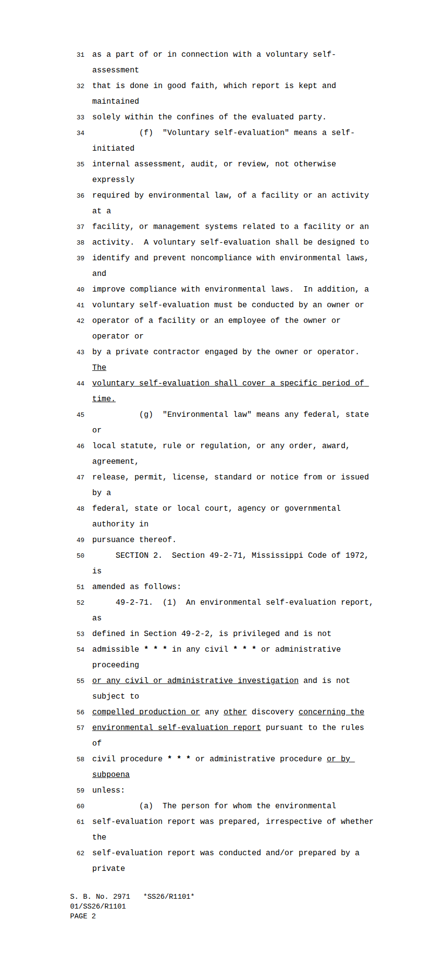31 as a part of or in connection with a voluntary self-assessment
32 that is done in good faith, which report is kept and maintained
33 solely within the confines of the evaluated party.
34 (f) "Voluntary self-evaluation" means a self-initiated
35 internal assessment, audit, or review, not otherwise expressly
36 required by environmental law, of a facility or an activity at a
37 facility, or management systems related to a facility or an
38 activity. A voluntary self-evaluation shall be designed to
39 identify and prevent noncompliance with environmental laws, and
40 improve compliance with environmental laws. In addition, a
41 voluntary self-evaluation must be conducted by an owner or
42 operator of a facility or an employee of the owner or operator or
43 by a private contractor engaged by the owner or operator. The
44 voluntary self-evaluation shall cover a specific period of time.
45 (g) "Environmental law" means any federal, state or
46 local statute, rule or regulation, or any order, award, agreement,
47 release, permit, license, standard or notice from or issued by a
48 federal, state or local court, agency or governmental authority in
49 pursuance thereof.
50 SECTION 2. Section 49-2-71, Mississippi Code of 1972, is
51 amended as follows:
52 49-2-71. (1) An environmental self-evaluation report, as
53 defined in Section 49-2-2, is privileged and is not
54 admissible * * * in any civil * * * or administrative proceeding
55 or any civil or administrative investigation and is not subject to
56 compelled production or any other discovery concerning the
57 environmental self-evaluation report pursuant to the rules of
58 civil procedure * * * or administrative procedure or by subpoena
59 unless:
60 (a) The person for whom the environmental
61 self-evaluation report was prepared, irrespective of whether the
62 self-evaluation report was conducted and/or prepared by a private
S. B. No. 2971 *SS26/R1101*
01/SS26/R1101
PAGE 2